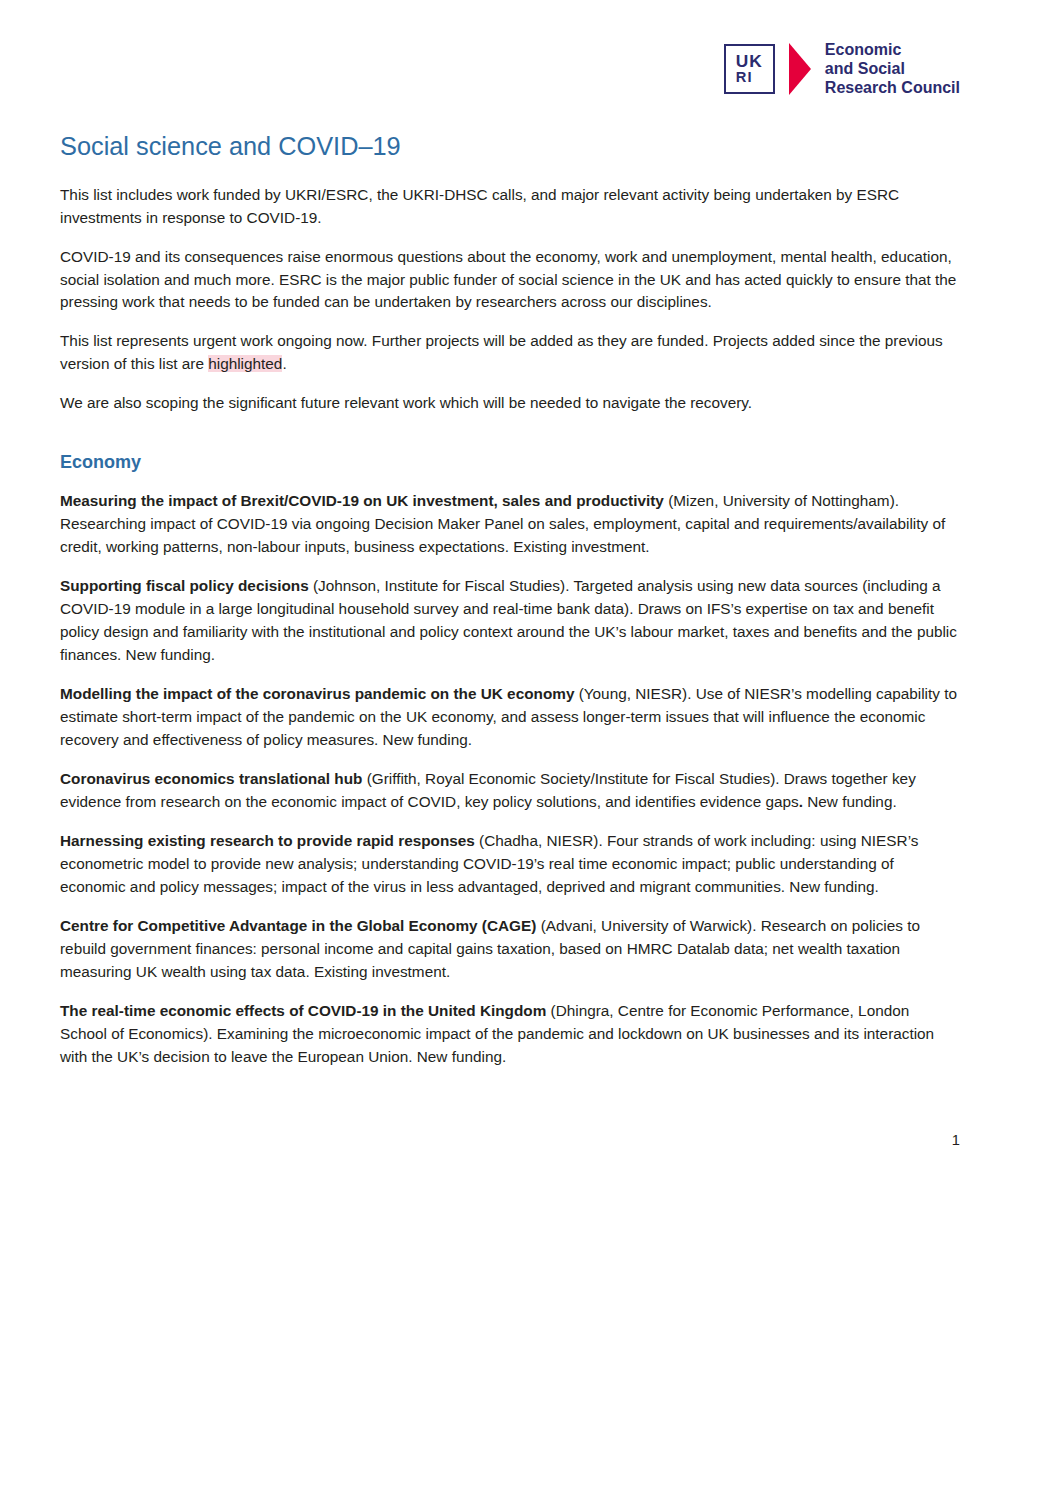UKRI
Economic
and Social
Research Council
Social science and COVID–19
This list includes work funded by UKRI/ESRC, the UKRI-DHSC calls, and major relevant activity being undertaken by ESRC investments in response to COVID-19.
COVID-19 and its consequences raise enormous questions about the economy, work and unemployment, mental health, education, social isolation and much more. ESRC is the major public funder of social science in the UK and has acted quickly to ensure that the pressing work that needs to be funded can be undertaken by researchers across our disciplines.
This list represents urgent work ongoing now. Further projects will be added as they are funded. Projects added since the previous version of this list are highlighted.
We are also scoping the significant future relevant work which will be needed to navigate the recovery.
Economy
Measuring the impact of Brexit/COVID-19 on UK investment, sales and productivity (Mizen, University of Nottingham). Researching impact of COVID-19 via ongoing Decision Maker Panel on sales, employment, capital and requirements/availability of credit, working patterns, non-labour inputs, business expectations. Existing investment.
Supporting fiscal policy decisions (Johnson, Institute for Fiscal Studies). Targeted analysis using new data sources (including a COVID-19 module in a large longitudinal household survey and real-time bank data). Draws on IFS’s expertise on tax and benefit policy design and familiarity with the institutional and policy context around the UK’s labour market, taxes and benefits and the public finances. New funding.
Modelling the impact of the coronavirus pandemic on the UK economy (Young, NIESR). Use of NIESR’s modelling capability to estimate short-term impact of the pandemic on the UK economy, and assess longer-term issues that will influence the economic recovery and effectiveness of policy measures. New funding.
Coronavirus economics translational hub (Griffith, Royal Economic Society/Institute for Fiscal Studies). Draws together key evidence from research on the economic impact of COVID, key policy solutions, and identifies evidence gaps. New funding.
Harnessing existing research to provide rapid responses (Chadha, NIESR). Four strands of work including: using NIESR’s econometric model to provide new analysis; understanding COVID-19’s real time economic impact; public understanding of economic and policy messages; impact of the virus in less advantaged, deprived and migrant communities. New funding.
Centre for Competitive Advantage in the Global Economy (CAGE) (Advani, University of Warwick). Research on policies to rebuild government finances: personal income and capital gains taxation, based on HMRC Datalab data; net wealth taxation measuring UK wealth using tax data. Existing investment.
The real-time economic effects of COVID-19 in the United Kingdom (Dhingra, Centre for Economic Performance, London School of Economics). Examining the microeconomic impact of the pandemic and lockdown on UK businesses and its interaction with the UK’s decision to leave the European Union. New funding.
1